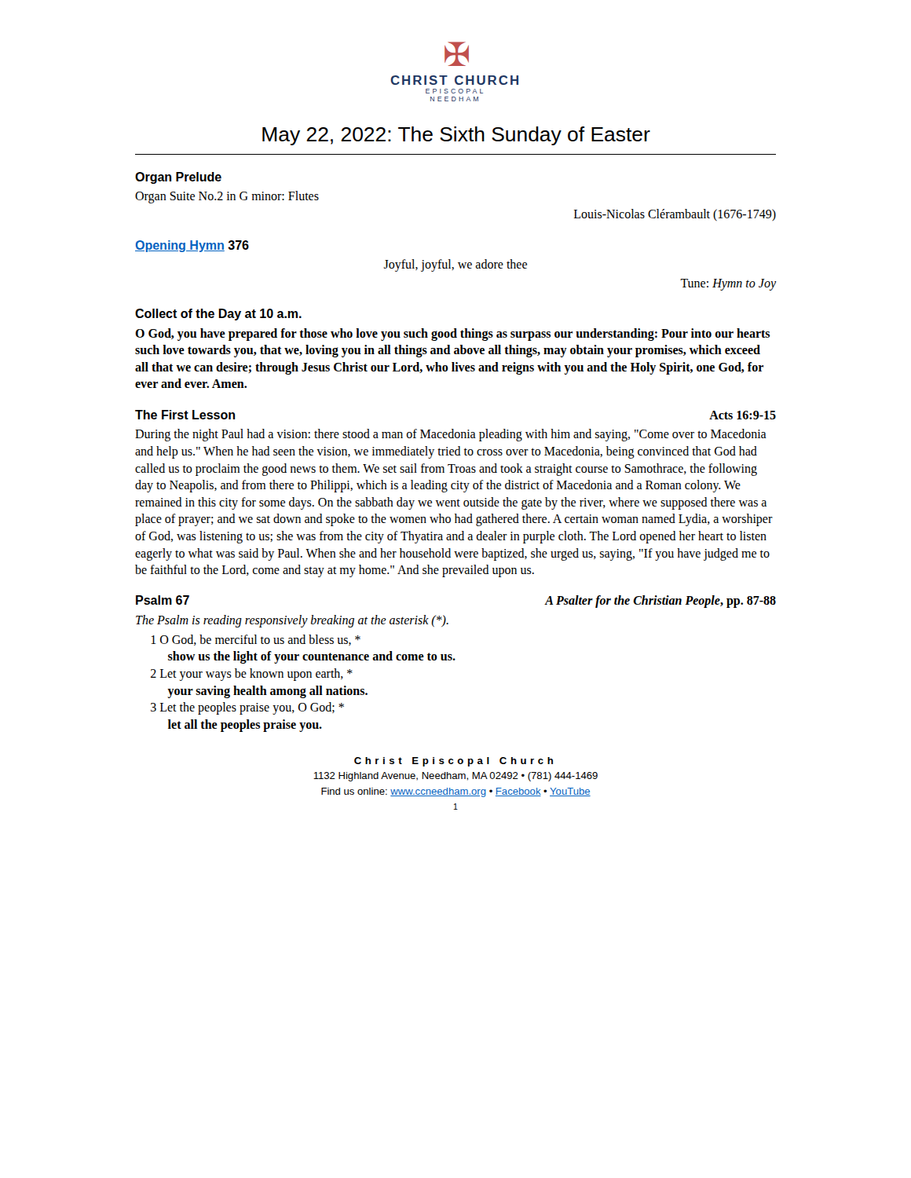✠
CHRIST CHURCH
EPISCOPAL
NEEDHAM
May 22, 2022: The Sixth Sunday of Easter
Organ Prelude
Organ Suite No.2 in G minor: Flutes
Louis-Nicolas Clérambault (1676-1749)
Opening Hymn 376
Joyful, joyful, we adore thee
Tune: Hymn to Joy
Collect of the Day at 10 a.m.
O God, you have prepared for those who love you such good things as surpass our understanding: Pour into our hearts such love towards you, that we, loving you in all things and above all things, may obtain your promises, which exceed all that we can desire; through Jesus Christ our Lord, who lives and reigns with you and the Holy Spirit, one God, for ever and ever. Amen.
The First Lesson Acts 16:9-15
During the night Paul had a vision: there stood a man of Macedonia pleading with him and saying, "Come over to Macedonia and help us." When he had seen the vision, we immediately tried to cross over to Macedonia, being convinced that God had called us to proclaim the good news to them. We set sail from Troas and took a straight course to Samothrace, the following day to Neapolis, and from there to Philippi, which is a leading city of the district of Macedonia and a Roman colony. We remained in this city for some days. On the sabbath day we went outside the gate by the river, where we supposed there was a place of prayer; and we sat down and spoke to the women who had gathered there. A certain woman named Lydia, a worshiper of God, was listening to us; she was from the city of Thyatira and a dealer in purple cloth. The Lord opened her heart to listen eagerly to what was said by Paul. When she and her household were baptized, she urged us, saying, "If you have judged me to be faithful to the Lord, come and stay at my home." And she prevailed upon us.
Psalm 67 A Psalter for the Christian People, pp. 87-88
The Psalm is reading responsively breaking at the asterisk (*).
1 O God, be merciful to us and bless us, *
show us the light of your countenance and come to us.
2 Let your ways be known upon earth, *
your saving health among all nations.
3 Let the peoples praise you, O God; *
let all the peoples praise you.
Christ Episcopal Church
1132 Highland Avenue, Needham, MA 02492 • (781) 444-1469
Find us online: www.ccneedham.org • Facebook • YouTube
1